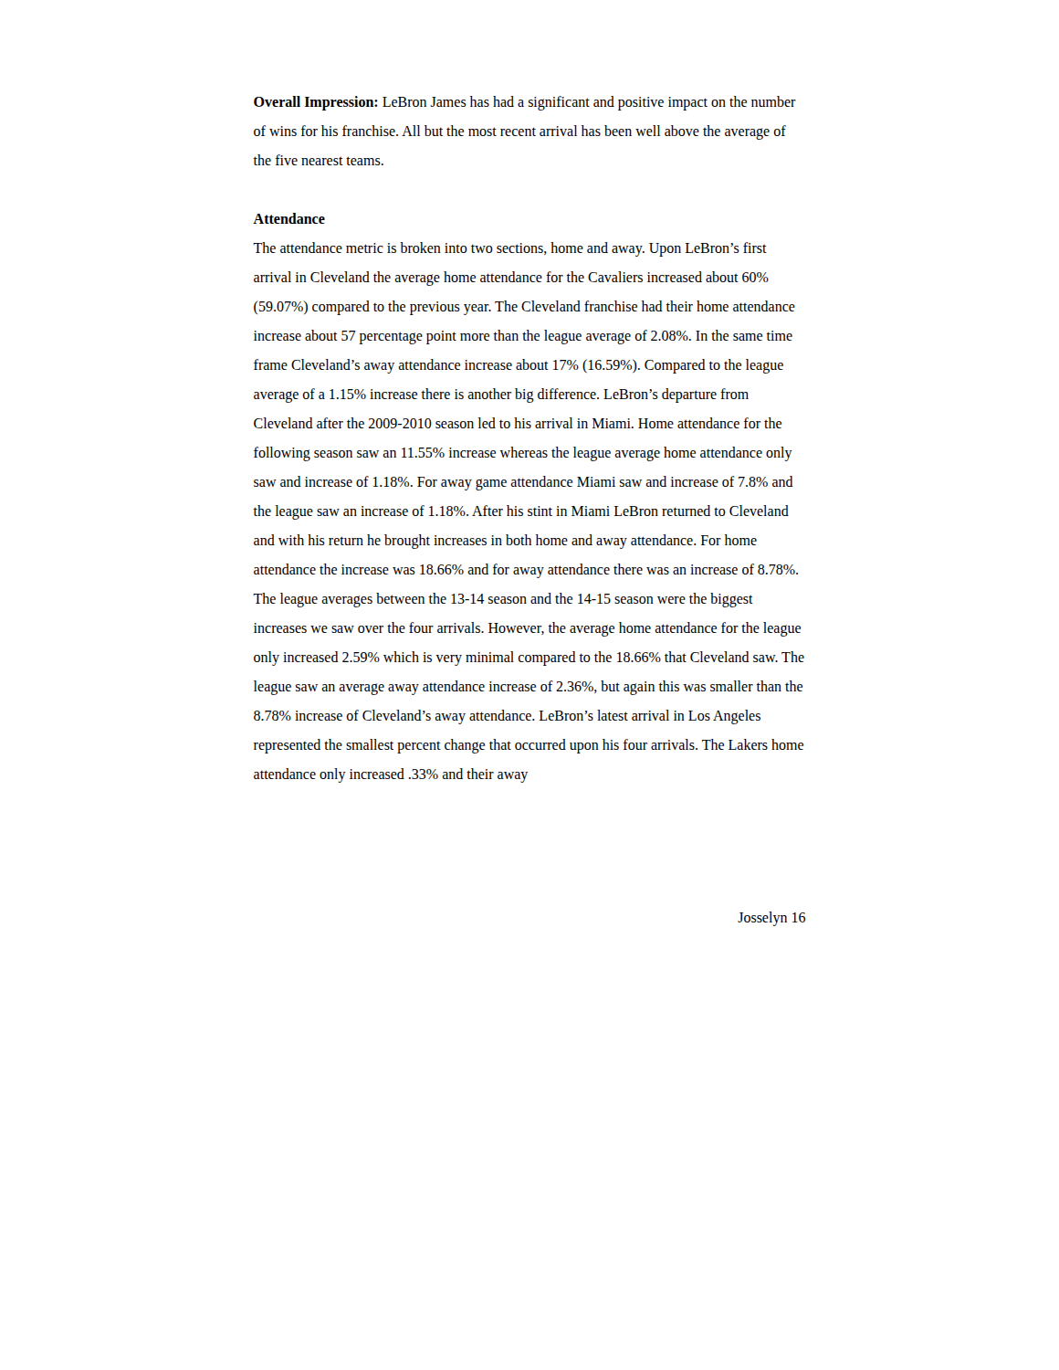Overall Impression: LeBron James has had a significant and positive impact on the number of wins for his franchise. All but the most recent arrival has been well above the average of the five nearest teams.
Attendance
The attendance metric is broken into two sections, home and away. Upon LeBron’s first arrival in Cleveland the average home attendance for the Cavaliers increased about 60% (59.07%) compared to the previous year. The Cleveland franchise had their home attendance increase about 57 percentage point more than the league average of 2.08%. In the same time frame Cleveland’s away attendance increase about 17% (16.59%). Compared to the league average of a 1.15% increase there is another big difference. LeBron’s departure from Cleveland after the 2009-2010 season led to his arrival in Miami. Home attendance for the following season saw an 11.55% increase whereas the league average home attendance only saw and increase of 1.18%. For away game attendance Miami saw and increase of 7.8% and the league saw an increase of 1.18%. After his stint in Miami LeBron returned to Cleveland and with his return he brought increases in both home and away attendance. For home attendance the increase was 18.66% and for away attendance there was an increase of 8.78%. The league averages between the 13-14 season and the 14-15 season were the biggest increases we saw over the four arrivals. However, the average home attendance for the league only increased 2.59% which is very minimal compared to the 18.66% that Cleveland saw. The league saw an average away attendance increase of 2.36%, but again this was smaller than the 8.78% increase of Cleveland’s away attendance. LeBron’s latest arrival in Los Angeles represented the smallest percent change that occurred upon his four arrivals. The Lakers home attendance only increased .33% and their away
Josselyn 16